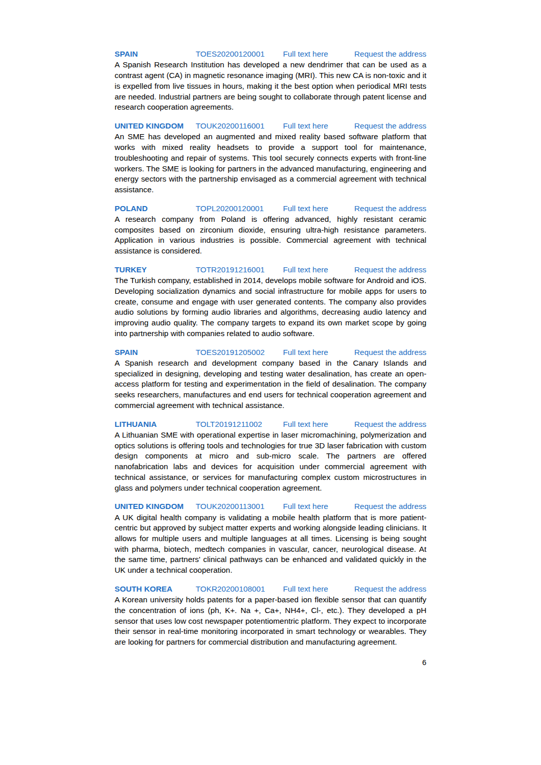SPAIN TOES20200120001 Full text here Request the address
A Spanish Research Institution has developed a new dendrimer that can be used as a contrast agent (CA) in magnetic resonance imaging (MRI). This new CA is non-toxic and it is expelled from live tissues in hours, making it the best option when periodical MRI tests are needed. Industrial partners are being sought to collaborate through patent license and research cooperation agreements.
UNITED KINGDOM TOUK20200116001 Full text here Request the address
An SME has developed an augmented and mixed reality based software platform that works with mixed reality headsets to provide a support tool for maintenance, troubleshooting and repair of systems. This tool securely connects experts with front-line workers. The SME is looking for partners in the advanced manufacturing, engineering and energy sectors with the partnership envisaged as a commercial agreement with technical assistance.
POLAND TOPL20200120001 Full text here Request the address
A research company from Poland is offering advanced, highly resistant ceramic composites based on zirconium dioxide, ensuring ultra-high resistance parameters. Application in various industries is possible. Commercial agreement with technical assistance is considered.
TURKEY TOTR20191216001 Full text here Request the address
The Turkish company, established in 2014, develops mobile software for Android and iOS. Developing socialization dynamics and social infrastructure for mobile apps for users to create, consume and engage with user generated contents. The company also provides audio solutions by forming audio libraries and algorithms, decreasing audio latency and improving audio quality. The company targets to expand its own market scope by going into partnership with companies related to audio software.
SPAIN TOES20191205002 Full text here Request the address
A Spanish research and development company based in the Canary Islands and specialized in designing, developing and testing water desalination, has create an open-access platform for testing and experimentation in the field of desalination. The company seeks researchers, manufactures and end users for technical cooperation agreement and commercial agreement with technical assistance.
LITHUANIA TOLT20191211002 Full text here Request the address
A Lithuanian SME with operational expertise in laser micromachining, polymerization and optics solutions is offering tools and technologies for true 3D laser fabrication with custom design components at micro and sub-micro scale. The partners are offered nanofabrication labs and devices for acquisition under commercial agreement with technical assistance, or services for manufacturing complex custom microstructures in glass and polymers under technical cooperation agreement.
UNITED KINGDOM TOUK20200113001 Full text here Request the address
A UK digital health company is validating a mobile health platform that is more patient-centric but approved by subject matter experts and working alongside leading clinicians. It allows for multiple users and multiple languages at all times. Licensing is being sought with pharma, biotech, medtech companies in vascular, cancer, neurological disease. At the same time, partners' clinical pathways can be enhanced and validated quickly in the UK under a technical cooperation.
SOUTH KOREA TOKR20200108001 Full text here Request the address
A Korean university holds patents for a paper-based ion flexible sensor that can quantify the concentration of ions (ph, K+. Na +, Ca+, NH4+, Cl-, etc.). They developed a pH sensor that uses low cost newspaper potentiomentric platform. They expect to incorporate their sensor in real-time monitoring incorporated in smart technology or wearables. They are looking for partners for commercial distribution and manufacturing agreement.
6